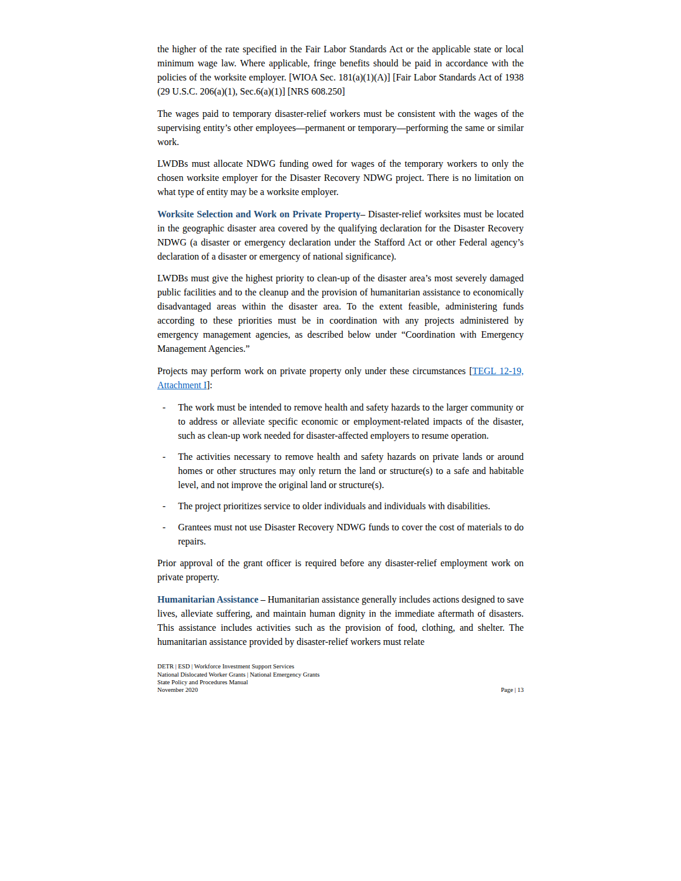the higher of the rate specified in the Fair Labor Standards Act or the applicable state or local minimum wage law. Where applicable, fringe benefits should be paid in accordance with the policies of the worksite employer. [WIOA Sec. 181(a)(1)(A)] [Fair Labor Standards Act of 1938 (29 U.S.C. 206(a)(1), Sec.6(a)(1)] [NRS 608.250]
The wages paid to temporary disaster-relief workers must be consistent with the wages of the supervising entity’s other employees—permanent or temporary—performing the same or similar work.
LWDBs must allocate NDWG funding owed for wages of the temporary workers to only the chosen worksite employer for the Disaster Recovery NDWG project. There is no limitation on what type of entity may be a worksite employer.
Worksite Selection and Work on Private Property– Disaster-relief worksites must be located in the geographic disaster area covered by the qualifying declaration for the Disaster Recovery NDWG (a disaster or emergency declaration under the Stafford Act or other Federal agency’s declaration of a disaster or emergency of national significance).
LWDBs must give the highest priority to clean-up of the disaster area’s most severely damaged public facilities and to the cleanup and the provision of humanitarian assistance to economically disadvantaged areas within the disaster area. To the extent feasible, administering funds according to these priorities must be in coordination with any projects administered by emergency management agencies, as described below under “Coordination with Emergency Management Agencies.”
Projects may perform work on private property only under these circumstances [TEGL 12-19, Attachment I]:
The work must be intended to remove health and safety hazards to the larger community or to address or alleviate specific economic or employment-related impacts of the disaster, such as clean-up work needed for disaster-affected employers to resume operation.
The activities necessary to remove health and safety hazards on private lands or around homes or other structures may only return the land or structure(s) to a safe and habitable level, and not improve the original land or structure(s).
The project prioritizes service to older individuals and individuals with disabilities.
Grantees must not use Disaster Recovery NDWG funds to cover the cost of materials to do repairs.
Prior approval of the grant officer is required before any disaster-relief employment work on private property.
Humanitarian Assistance – Humanitarian assistance generally includes actions designed to save lives, alleviate suffering, and maintain human dignity in the immediate aftermath of disasters. This assistance includes activities such as the provision of food, clothing, and shelter. The humanitarian assistance provided by disaster-relief workers must relate
DETR | ESD | Workforce Investment Support Services National Dislocated Worker Grants | National Emergency Grants State Policy and Procedures Manual November 2020 Page | 13